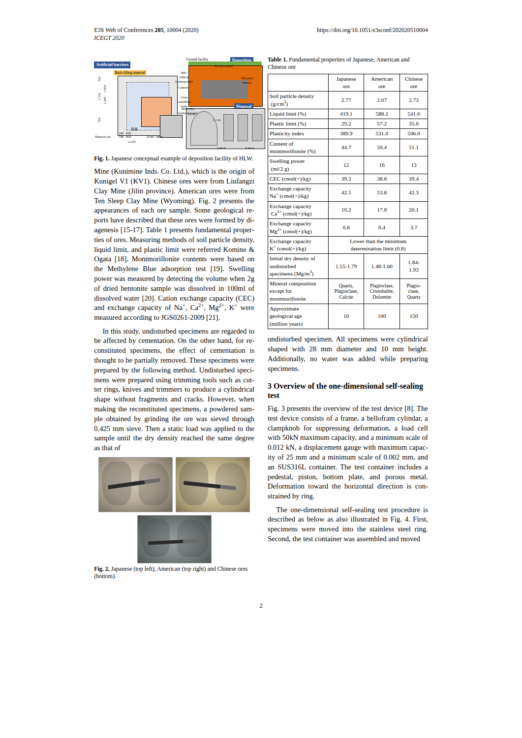E3S Web of Conferences 205, 10004 (2020)
ICEGT 2020
https://doi.org/10.1051/e3sconf/202020510004
Artificial barriers
Back-filling material
Backfill plug for
radiation shielding
700
1,000
1,730
1,340
700
190 830
700 820
2,220
Disposal pit
(Unit : mm)
容器
Ground facility
Deposition
facility
300~
1000 m
Underground
Access tunnel
Disposal
tunnels
Disposal
tunnels
2.2 m
4.44 m
4.44 m
1.1 m
Canister
Glass
solidified
body
Bentonite
buffer material
Fig. 1. Japanese conceptual example of deposition facility of HLW.
Mine (Kunimine Inds. Co. Ltd.), which is the origin of Kunigel V1 (KV1). Chinese ores were from Liufangzi Clay Mine (Jilin province). American ores were from Ten Sleep Clay Mine (Wyoming). Fig. 2 presents the appearances of each ore sample. Some geological reports have described that these ores were formed by diagenesis [15-17]. Table 1 presents fundamental properties of ores. Measuring methods of soil particle density, liquid limit, and plastic limit were referred Komine & Ogata [18]. Montmorillonite contents were based on the Methylene Blue adsorption test [19]. Swelling power was measured by detecting the volume when 2g of dried bentonite sample was dissolved in 100ml of dissolved water [20]. Cation exchange capacity (CEC) and exchange capacity of Na+, Ca2+, Mg2+, K+ were measured according to JGS0261-2009 [21].
In this study, undisturbed specimens are regarded to be affected by cementation. On the other hand, for reconstituted specimens, the effect of cementation is thought to be partially removed. These specimens were prepared by the following method. Undisturbed specimens were prepared using trimming tools such as cutter rings, knives and trimmers to produce a cylindrical shape without fragments and cracks. However, when making the reconstituted specimens, a powdered sample obtained by grinding the ore was sieved through 0.425 mm sieve. Then a static load was applied to the sample until the dry density reached the same degree as that of
Fig. 2. Japanese (top left), American (top right) and Chinese ores (bottom).
Table 1. Fundamental properties of Japanese, American and Chinese ore
| | Japanese ore | American ore | Chinese ore |
| --- | --- | --- | --- |
| Soil particle density (g/cm 3 ) | 2.77 | 2.67 | 2.73 |
| Liquid limit (%) | 419.1 | 588.2 | 541.6 |
| Plastic limit (%) | 29.2 | 57.2 | 35.6 |
| Plasticity index | 389.9 | 531.0 | 506.0 |
| Content of montmorillonite (%) | 44.7 | 50.4 | 51.1 |
| Swelling power (ml/2 g) | 12 | 16 | 13 |
| CEC (cmol(+)/kg) | 39.3 | 38.8 | 39.4 |
| Exchange capacity Na + (cmol(+)/kg) | 42.5 | 53.8 | 42.3 |
| Exchange capacity Ca 2+ (cmol(+)/kg) | 10.2 | 17.8 | 20.1 |
| Exchange capacity Mg 2+ (cmol(+)/kg) | 0.8 | 0.4 | 3.7 |
| Exchange capacity K + (cmol(+)/kg) | Lower than the minimum determination limit (0.8) |
| Initial dry density of undisturbed specimens (Mg/m 3 ) | 1.55-1.79 | 1.48-1.60 | 1.84- 1.93 |
| Mineral composition except for montmorillonite | Quartz, Plagioclase, Calcite | Plagioclase, Cristobalite, Dolomite | Plagio- clase, Quartz |
| Approximate geological age (million years) | 10 | 100 | 150 |
undisturbed specimen. All specimens were cylindrical shaped with 28 mm diameter and 10 mm height. Additionally, no water was added while preparing specimens.
3 Overview of the one-dimensional self-sealing test
Fig. 3 presents the overview of the test device [8]. The test device consists of a frame, a bellofram cylindar, a clampknob for suppressing deformation, a load cell with 50kN maximum capacity, and a minimum scale of 0.012 kN, a displacement gauge with maximum capacity of 25 mm and a minimum scale of 0.002 mm, and an SUS316L container. The test container includes a pedestal, piston, bottom plate, and porous metal. Deformation toward the horizontal direction is constrained by ring.
The one-dimensional self-sealing test procedure is described as below as also illustrated in Fig. 4. First, specimens were moved into the stainless steel ring. Second, the test container was assembled and moved
2